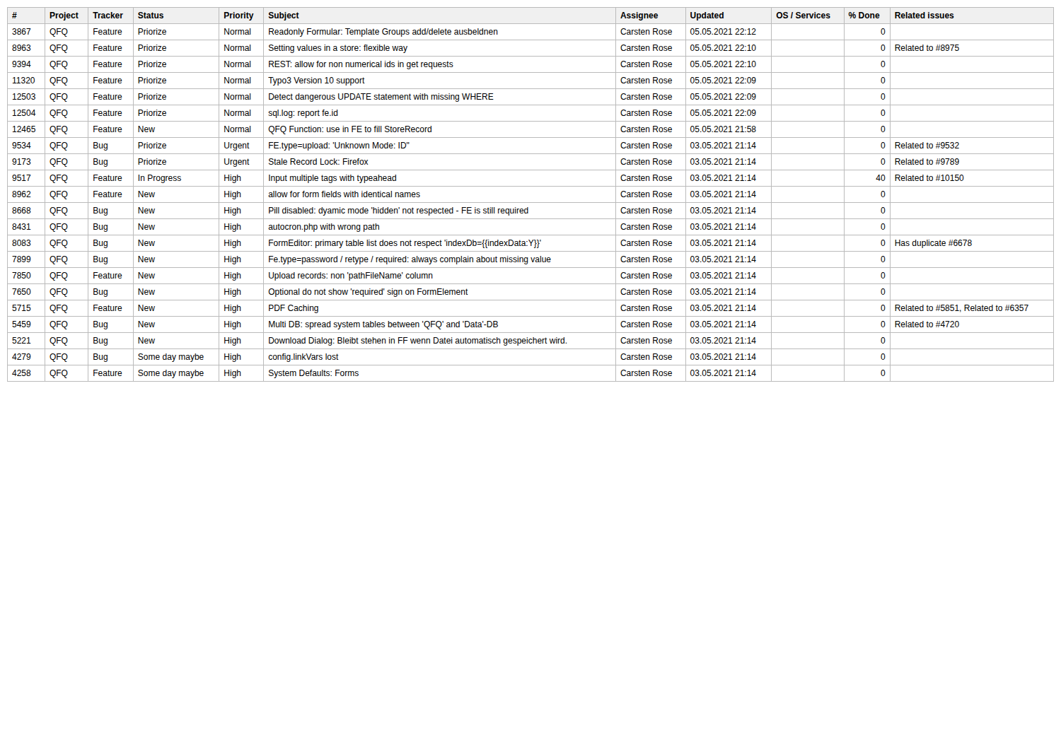| # | Project | Tracker | Status | Priority | Subject | Assignee | Updated | OS / Services | % Done | Related issues |
| --- | --- | --- | --- | --- | --- | --- | --- | --- | --- | --- |
| 3867 | QFQ | Feature | Priorize | Normal | Readonly Formular: Template Groups add/delete ausbeldnen | Carsten Rose | 05.05.2021 22:12 | | 0 | |
| 8963 | QFQ | Feature | Priorize | Normal | Setting values in a store: flexible way | Carsten Rose | 05.05.2021 22:10 | | 0 | Related to #8975 |
| 9394 | QFQ | Feature | Priorize | Normal | REST: allow for non numerical ids in get requests | Carsten Rose | 05.05.2021 22:10 | | 0 | |
| 11320 | QFQ | Feature | Priorize | Normal | Typo3 Version 10 support | Carsten Rose | 05.05.2021 22:09 | | 0 | |
| 12503 | QFQ | Feature | Priorize | Normal | Detect dangerous UPDATE statement with missing WHERE | Carsten Rose | 05.05.2021 22:09 | | 0 | |
| 12504 | QFQ | Feature | Priorize | Normal | sql.log: report fe.id | Carsten Rose | 05.05.2021 22:09 | | 0 | |
| 12465 | QFQ | Feature | New | Normal | QFQ Function: use in FE to fill StoreRecord | Carsten Rose | 05.05.2021 21:58 | | 0 | |
| 9534 | QFQ | Bug | Priorize | Urgent | FE.type=upload: 'Unknown Mode: ID" | Carsten Rose | 03.05.2021 21:14 | | 0 | Related to #9532 |
| 9173 | QFQ | Bug | Priorize | Urgent | Stale Record Lock: Firefox | Carsten Rose | 03.05.2021 21:14 | | 0 | Related to #9789 |
| 9517 | QFQ | Feature | In Progress | High | Input multiple tags with typeahead | Carsten Rose | 03.05.2021 21:14 | | 40 | Related to #10150 |
| 8962 | QFQ | Feature | New | High | allow for form fields with identical names | Carsten Rose | 03.05.2021 21:14 | | 0 | |
| 8668 | QFQ | Bug | New | High | Pill disabled: dyamic mode 'hidden' not respected - FE is still required | Carsten Rose | 03.05.2021 21:14 | | 0 | |
| 8431 | QFQ | Bug | New | High | autocron.php with wrong path | Carsten Rose | 03.05.2021 21:14 | | 0 | |
| 8083 | QFQ | Bug | New | High | FormEditor: primary table list does not respect 'indexDb={{indexData:Y}}' | Carsten Rose | 03.05.2021 21:14 | | 0 | Has duplicate #6678 |
| 7899 | QFQ | Bug | New | High | Fe.type=password / retype / required: always complain about missing value | Carsten Rose | 03.05.2021 21:14 | | 0 | |
| 7850 | QFQ | Feature | New | High | Upload records: non 'pathFileName' column | Carsten Rose | 03.05.2021 21:14 | | 0 | |
| 7650 | QFQ | Bug | New | High | Optional do not show 'required' sign on FormElement | Carsten Rose | 03.05.2021 21:14 | | 0 | |
| 5715 | QFQ | Feature | New | High | PDF Caching | Carsten Rose | 03.05.2021 21:14 | | 0 | Related to #5851, Related to #6357 |
| 5459 | QFQ | Bug | New | High | Multi DB: spread system tables between 'QFQ' and 'Data'-DB | Carsten Rose | 03.05.2021 21:14 | | 0 | Related to #4720 |
| 5221 | QFQ | Bug | New | High | Download Dialog: Bleibt stehen in FF wenn Datei automatisch gespeichert wird. | Carsten Rose | 03.05.2021 21:14 | | 0 | |
| 4279 | QFQ | Bug | Some day maybe | High | config.linkVars lost | Carsten Rose | 03.05.2021 21:14 | | 0 | |
| 4258 | QFQ | Feature | Some day maybe | High | System Defaults: Forms | Carsten Rose | 03.05.2021 21:14 | | 0 | |